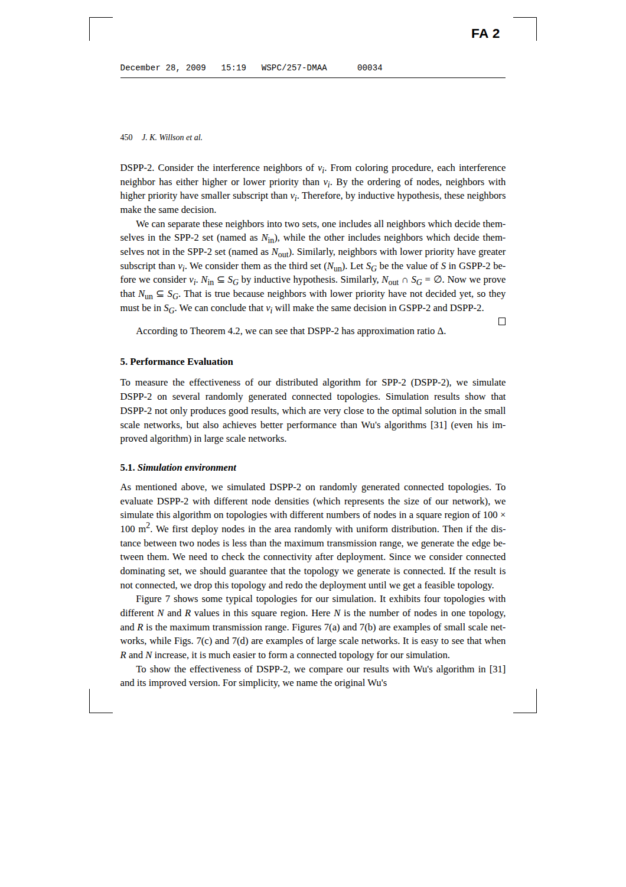FA 2
December 28, 2009 15:19 WSPC/257-DMAA 00034
450 J. K. Willson et al.
DSPP-2. Consider the interference neighbors of vi. From coloring procedure, each interference neighbor has either higher or lower priority than vi. By the ordering of nodes, neighbors with higher priority have smaller subscript than vi. Therefore, by inductive hypothesis, these neighbors make the same decision.
We can separate these neighbors into two sets, one includes all neighbors which decide themselves in the SPP-2 set (named as Nin), while the other includes neighbors which decide themselves not in the SPP-2 set (named as Nout). Similarly, neighbors with lower priority have greater subscript than vi. We consider them as the third set (Nun). Let SG be the value of S in GSPP-2 before we consider vi. Nin ⊆ SG by inductive hypothesis. Similarly, Nout ∩ SG = ∅. Now we prove that Nun ⊆ SG. That is true because neighbors with lower priority have not decided yet, so they must be in SG. We can conclude that vi will make the same decision in GSPP-2 and DSPP-2.
According to Theorem 4.2, we can see that DSPP-2 has approximation ratio Δ.
5. Performance Evaluation
To measure the effectiveness of our distributed algorithm for SPP-2 (DSPP-2), we simulate DSPP-2 on several randomly generated connected topologies. Simulation results show that DSPP-2 not only produces good results, which are very close to the optimal solution in the small scale networks, but also achieves better performance than Wu's algorithms [31] (even his improved algorithm) in large scale networks.
5.1. Simulation environment
As mentioned above, we simulated DSPP-2 on randomly generated connected topologies. To evaluate DSPP-2 with different node densities (which represents the size of our network), we simulate this algorithm on topologies with different numbers of nodes in a square region of 100 × 100 m2. We first deploy nodes in the area randomly with uniform distribution. Then if the distance between two nodes is less than the maximum transmission range, we generate the edge between them. We need to check the connectivity after deployment. Since we consider connected dominating set, we should guarantee that the topology we generate is connected. If the result is not connected, we drop this topology and redo the deployment until we get a feasible topology.
Figure 7 shows some typical topologies for our simulation. It exhibits four topologies with different N and R values in this square region. Here N is the number of nodes in one topology, and R is the maximum transmission range. Figures 7(a) and 7(b) are examples of small scale networks, while Figs. 7(c) and 7(d) are examples of large scale networks. It is easy to see that when R and N increase, it is much easier to form a connected topology for our simulation.
To show the effectiveness of DSPP-2, we compare our results with Wu's algorithm in [31] and its improved version. For simplicity, we name the original Wu's